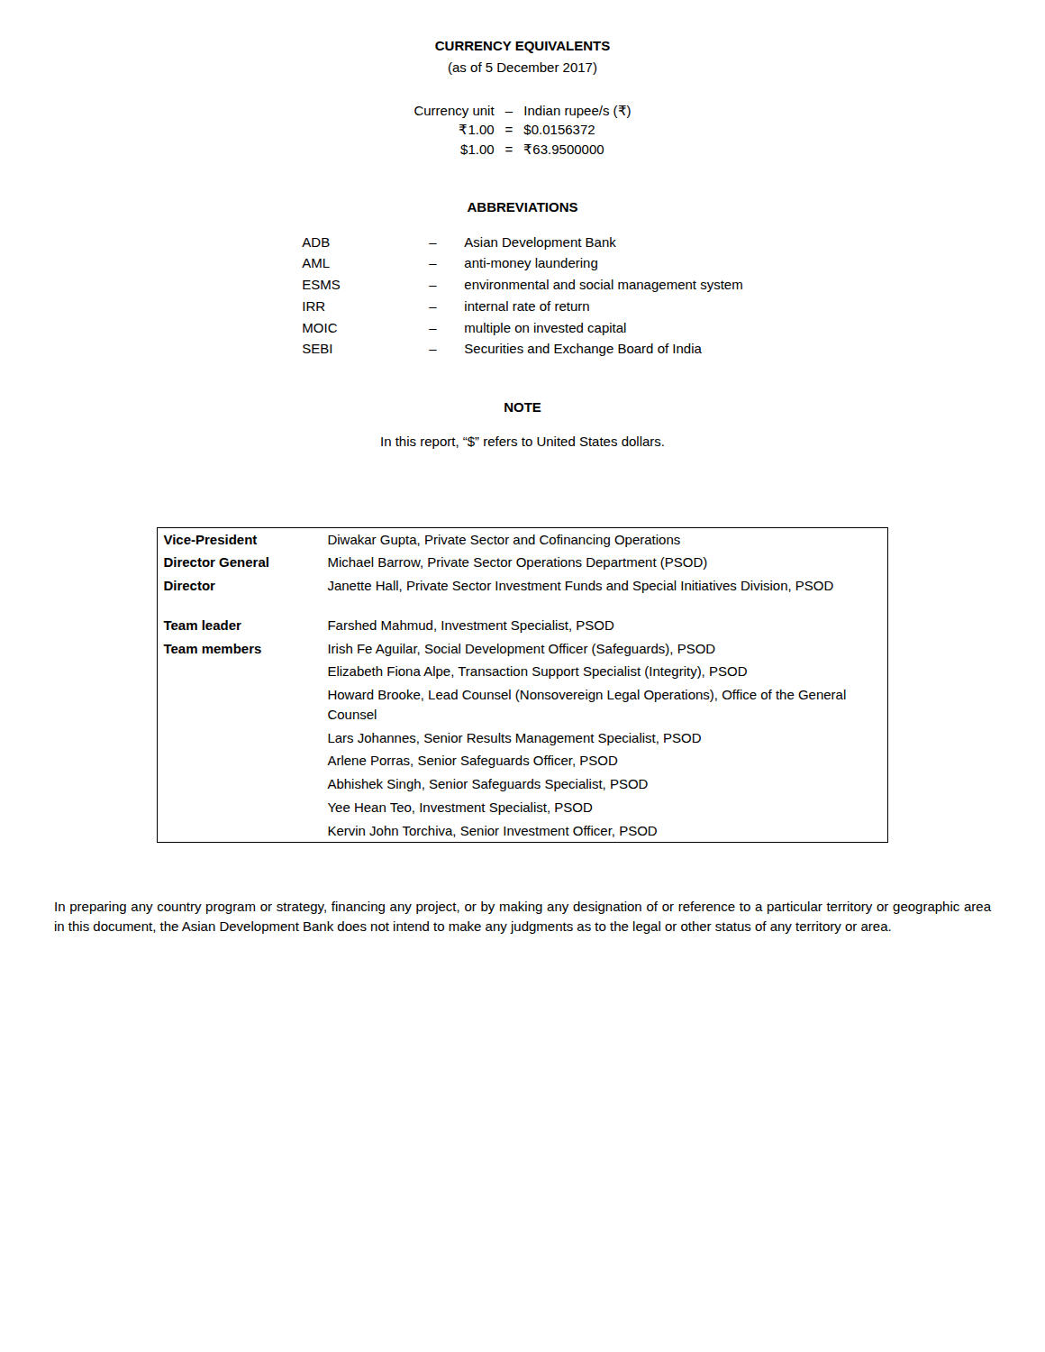CURRENCY EQUIVALENTS
(as of 5 December 2017)
| Currency unit | – | Indian rupee/s (₹) |
| ₹1.00 | = | $0.0156372 |
| $1.00 | = | ₹63.9500000 |
ABBREVIATIONS
| ADB | – | Asian Development Bank |
| AML | – | anti-money laundering |
| ESMS | – | environmental and social management system |
| IRR | – | internal rate of return |
| MOIC | – | multiple on invested capital |
| SEBI | – | Securities and Exchange Board of India |
NOTE
In this report, “$” refers to United States dollars.
| Vice-President | Diwakar Gupta, Private Sector and Cofinancing Operations |
| Director General | Michael Barrow, Private Sector Operations Department (PSOD) |
| Director | Janette Hall, Private Sector Investment Funds and Special Initiatives Division, PSOD |
| Team leader | Farshed Mahmud, Investment Specialist, PSOD |
| Team members | Irish Fe Aguilar, Social Development Officer (Safeguards), PSOD |
| | Elizabeth Fiona Alpe, Transaction Support Specialist (Integrity), PSOD |
| | Howard Brooke, Lead Counsel (Nonsovereign Legal Operations), Office of the General Counsel |
| | Lars Johannes, Senior Results Management Specialist, PSOD |
| | Arlene Porras, Senior Safeguards Officer, PSOD |
| | Abhishek Singh, Senior Safeguards Specialist, PSOD |
| | Yee Hean Teo, Investment Specialist, PSOD |
| | Kervin John Torchiva, Senior Investment Officer, PSOD |
In preparing any country program or strategy, financing any project, or by making any designation of or reference to a particular territory or geographic area in this document, the Asian Development Bank does not intend to make any judgments as to the legal or other status of any territory or area.